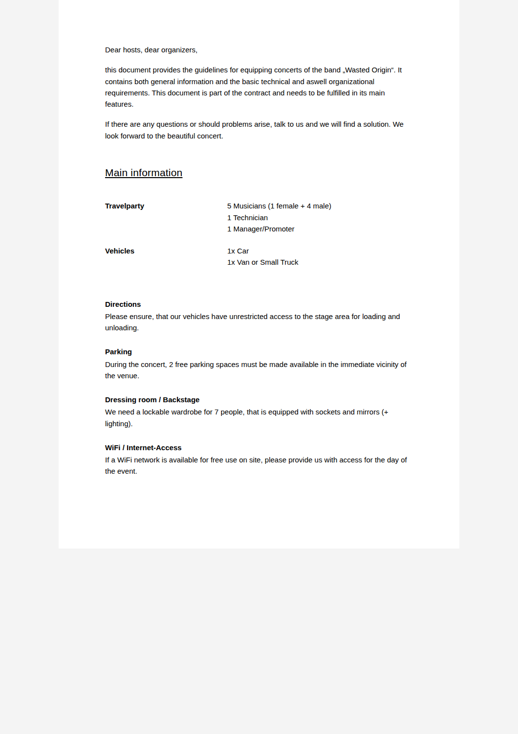Dear hosts, dear organizers,
this document provides the guidelines for equipping concerts of the band „Wasted Origin“. It contains both general information and the basic technical and aswell organizational requirements. This document is part of the contract and needs to be fulfilled in its main features.
If there are any questions or should problems arise, talk to us and we will find a solution. We look forward to the beautiful concert.
Main information
| Travelparty | 5 Musicians (1 female + 4 male) 1 Technician 1 Manager/Promoter |
| Vehicles | 1x Car 1x Van or Small Truck |
Directions
Please ensure, that our vehicles have unrestricted access to the stage area for loading and unloading.
Parking
During the concert, 2 free parking spaces must be made available in the immediate vicinity of the venue.
Dressing room / Backstage
We need a lockable wardrobe for 7 people, that is equipped with sockets and mirrors (+ lighting).
WiFi / Internet-Access
If a WiFi network is available for free use on site, please provide us with access for the day of the event.